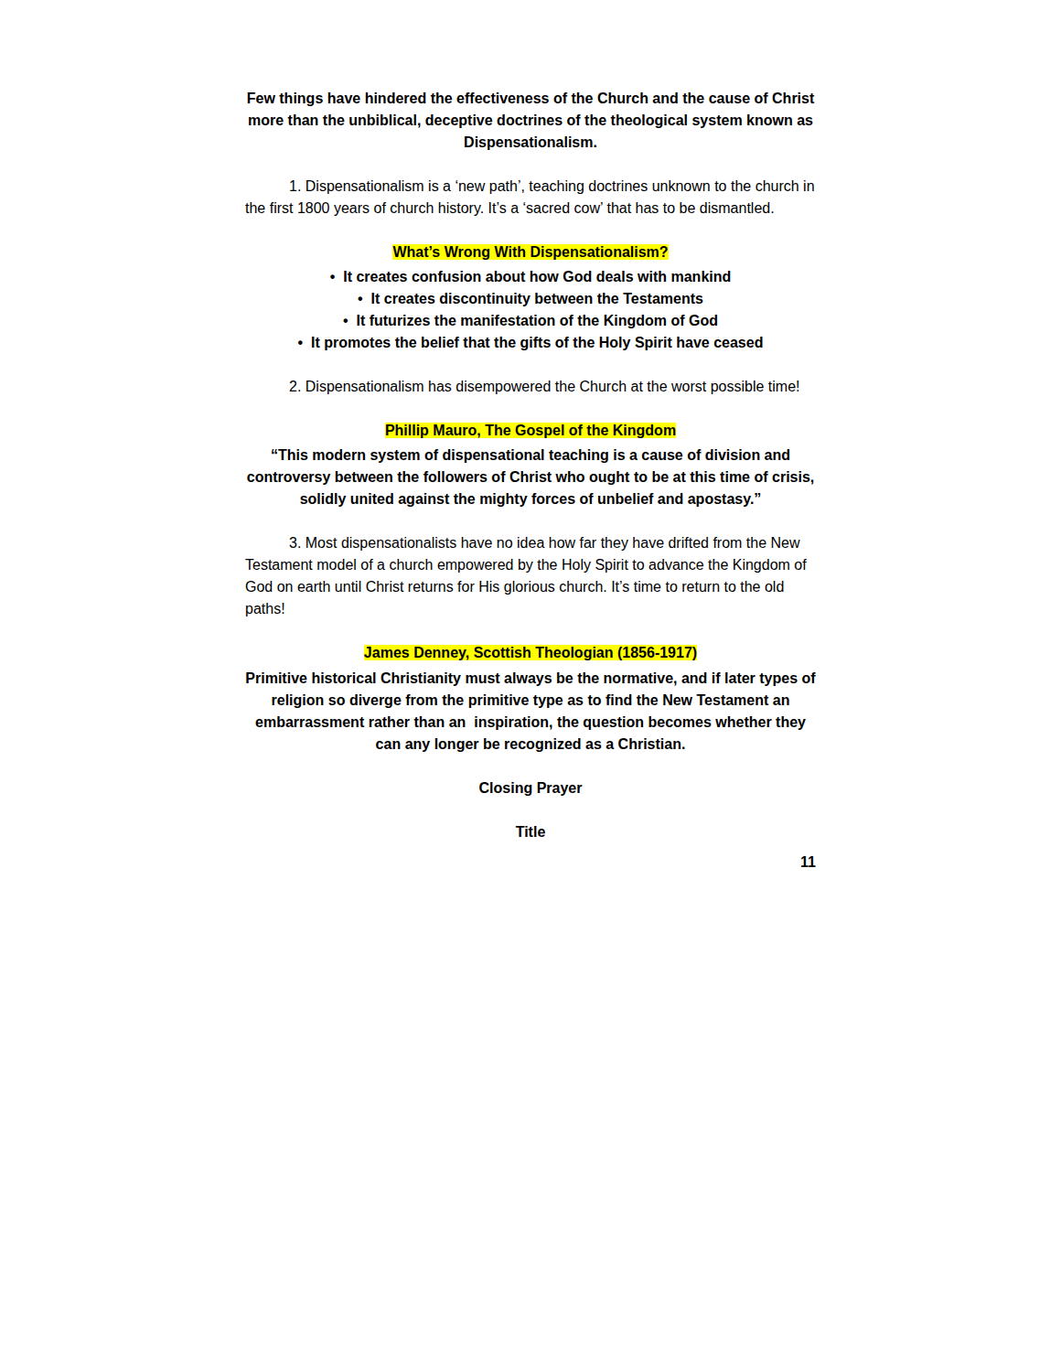Few things have hindered the effectiveness of the Church and the cause of Christ more than the unbiblical, deceptive doctrines of the theological system known as Dispensationalism.
1. Dispensationalism is a ‘new path’, teaching doctrines unknown to the church in the first 1800 years of church history. It’s a ‘sacred cow’ that has to be dismantled.
What’s Wrong With Dispensationalism?
It creates confusion about how God deals with mankind
It creates discontinuity between the Testaments
It futurizes the manifestation of the Kingdom of God
It promotes the belief that the gifts of the Holy Spirit have ceased
2. Dispensationalism has disempowered the Church at the worst possible time!
Phillip Mauro, The Gospel of the Kingdom
“This modern system of dispensational teaching is a cause of division and controversy between the followers of Christ who ought to be at this time of crisis, solidly united against the mighty forces of unbelief and apostasy.”
3. Most dispensationalists have no idea how far they have drifted from the New Testament model of a church empowered by the Holy Spirit to advance the Kingdom of God on earth until Christ returns for His glorious church. It’s time to return to the old paths!
James Denney, Scottish Theologian (1856-1917)
Primitive historical Christianity must always be the normative, and if later types of religion so diverge from the primitive type as to find the New Testament an embarrassment rather than an inspiration, the question becomes whether they can any longer be recognized as a Christian.
Closing Prayer
Title
11